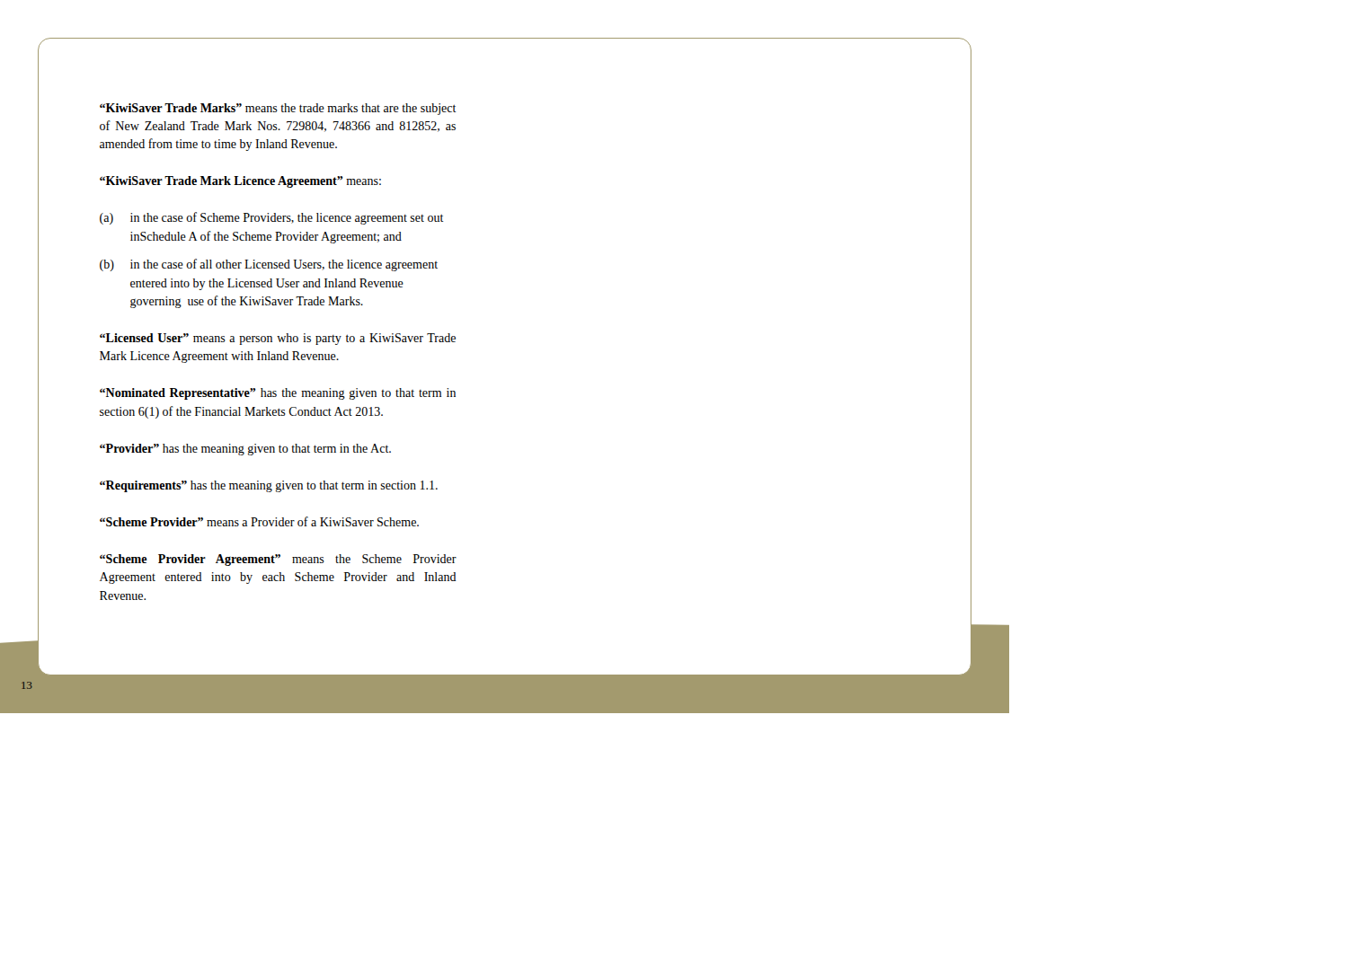“KiwiSaver Trade Marks” means the trade marks that are the subject of New Zealand Trade Mark Nos. 729804, 748366 and 812852, as amended from time to time by Inland Revenue.
“KiwiSaver Trade Mark Licence Agreement” means:
(a)
in the case of Scheme Providers, the licence agreement set out inSchedule A of the Scheme Provider Agreement; and
(b)
in the case of all other Licensed Users, the licence agreement entered into by the Licensed User and Inland Revenue governing use of the KiwiSaver Trade Marks.
“Licensed User” means a person who is party to a KiwiSaver Trade Mark Licence Agreement with Inland Revenue.
“Nominated Representative” has the meaning given to that term in section 6(1) of the Financial Markets Conduct Act 2013.
“Provider” has the meaning given to that term in the Act.
“Requirements” has the meaning given to that term in section 1.1.
“Scheme Provider” means a Provider of a KiwiSaver Scheme.
“Scheme Provider Agreement” means the Scheme Provider Agreement entered into by each Scheme Provider and Inland Revenue.
13